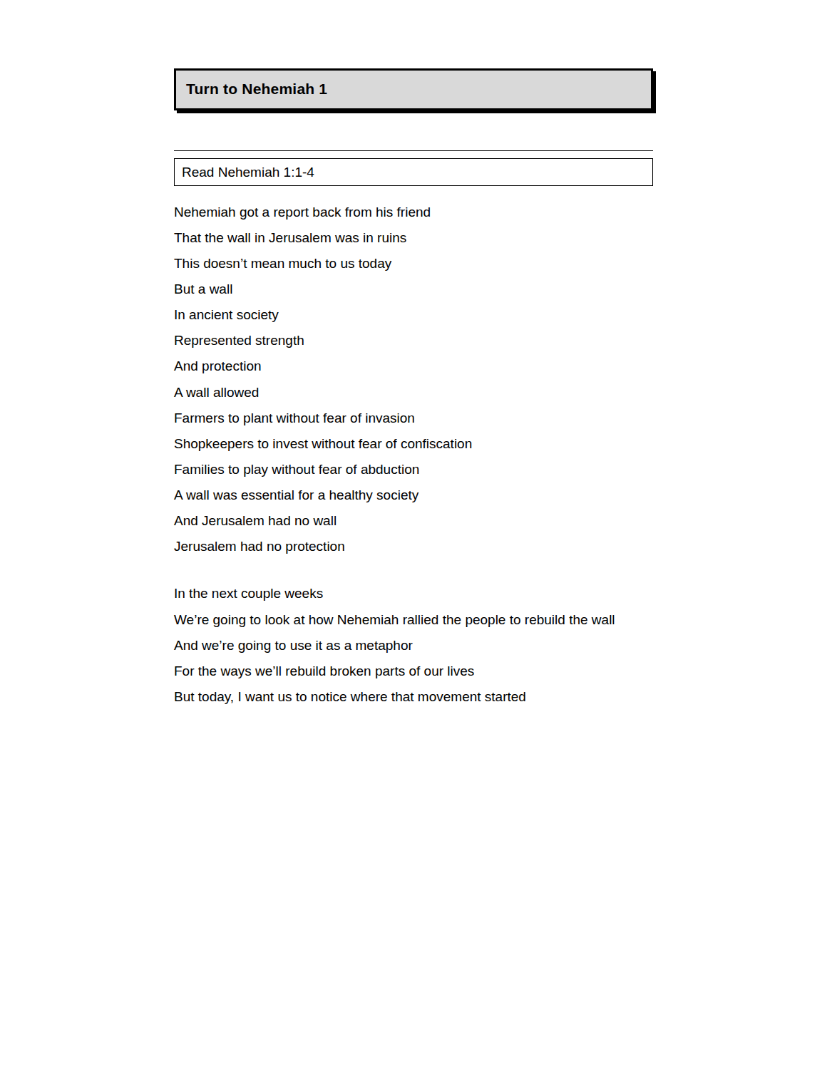Turn to Nehemiah 1
Read Nehemiah 1:1-4
Nehemiah got a report back from his friend
That the wall in Jerusalem was in ruins
This doesn’t mean much to us today
But a wall
In ancient society
Represented strength
And protection
A wall allowed
Farmers to plant without fear of invasion
Shopkeepers to invest without fear of confiscation
Families to play without fear of abduction
A wall was essential for a healthy society
And Jerusalem had no wall
Jerusalem had no protection
In the next couple weeks
We’re going to look at how Nehemiah rallied the people to rebuild the wall
And we’re going to use it as a metaphor
For the ways we’ll rebuild broken parts of our lives
But today, I want us to notice where that movement started